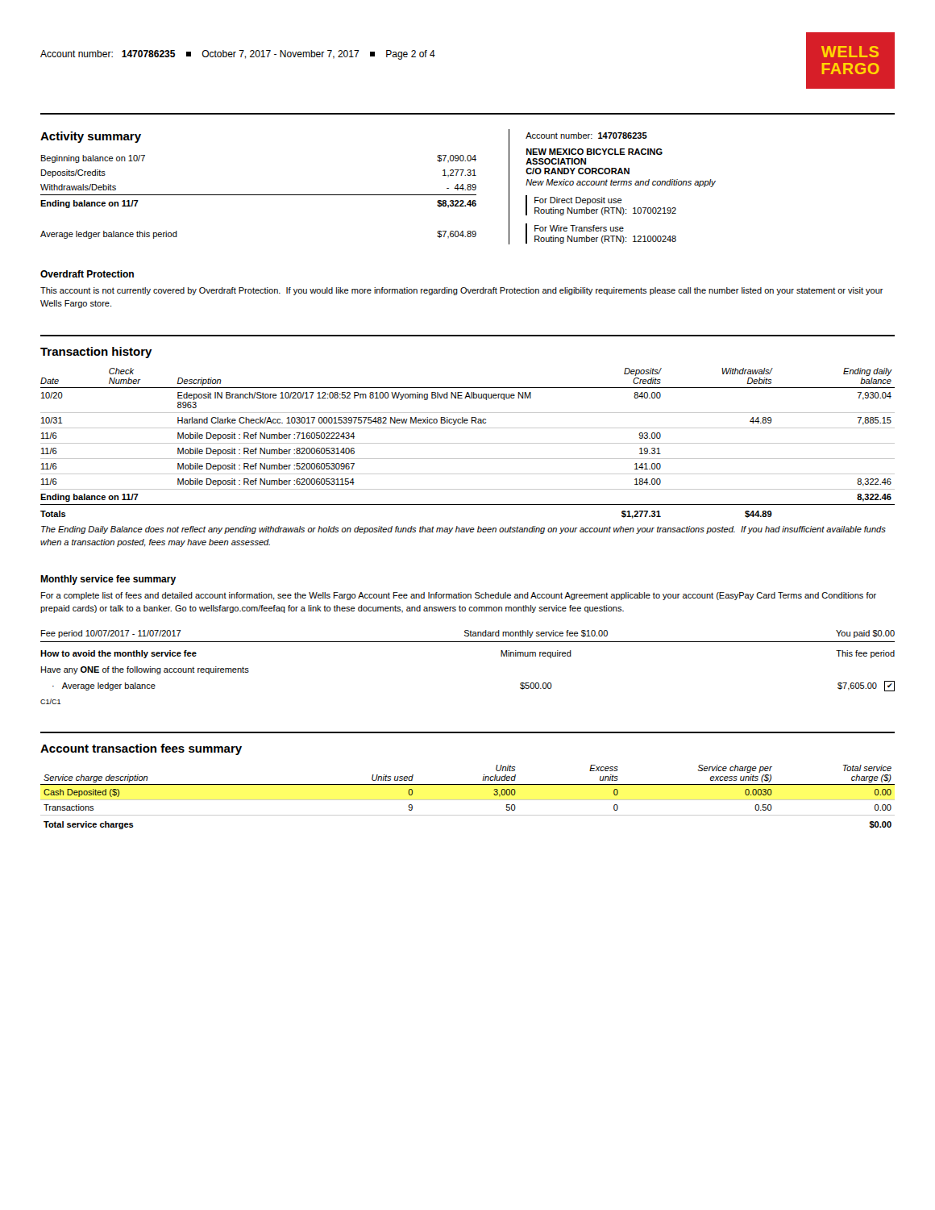Account number: 1470786235 October 7, 2017 - November 7, 2017 Page 2 of 4
WELLS
FARGO
Activity summary
| Beginning balance on 10/7 | $7,090.04 |
| Deposits/Credits | 1,277.31 |
| Withdrawals/Debits | - 44.89 |
| Ending balance on 11/7 | $8,322.46 |
| Average ledger balance this period | $7,604.89 |
Account number: 1470786235
NEW MEXICO BICYCLE RACING
ASSOCIATION
C/O RANDY CORCORAN
New Mexico account terms and conditions apply
For Direct Deposit use
Routing Number (RTN): 107002192
For Wire Transfers use
Routing Number (RTN): 121000248
Overdraft Protection
This account is not currently covered by Overdraft Protection. If you would like more information regarding Overdraft Protection and eligibility requirements please call the number listed on your statement or visit your Wells Fargo store.
Transaction history
| Date | Check Number | Description | Deposits/ Credits | Withdrawals/ Debits | Ending daily balance |
| --- | --- | --- | --- | --- | --- |
| 10/20 | | Edeposit IN Branch/Store 10/20/17 12:08:52 Pm 8100 Wyoming Blvd NE Albuquerque NM 8963 | 840.00 | | 7,930.04 |
| 10/31 | | Harland Clarke Check/Acc. 103017 00015397575482 New Mexico Bicycle Rac | | 44.89 | 7,885.15 |
| 11/6 | | Mobile Deposit : Ref Number :716050222434 | 93.00 | | |
| 11/6 | | Mobile Deposit : Ref Number :820060531406 | 19.31 | | |
| 11/6 | | Mobile Deposit : Ref Number :520060530967 | 141.00 | | |
| 11/6 | | Mobile Deposit : Ref Number :620060531154 | 184.00 | | 8,322.46 |
| Ending balance on 11/7 | | | 8,322.46 |
| Totals | $1,277.31 | $44.89 | |
The Ending Daily Balance does not reflect any pending withdrawals or holds on deposited funds that may have been outstanding on your account when your transactions posted. If you had insufficient available funds when a transaction posted, fees may have been assessed.
Monthly service fee summary
For a complete list of fees and detailed account information, see the Wells Fargo Account Fee and Information Schedule and Account Agreement applicable to your account (EasyPay Card Terms and Conditions for prepaid cards) or talk to a banker. Go to wellsfargo.com/feefaq for a link to these documents, and answers to common monthly service fee questions.
| Fee period 10/07/2017 - 11/07/2017 | Standard monthly service fee $10.00 | You paid $0.00 |
| How to avoid the monthly service fee | Minimum required | This fee period |
| Have any ONE of the following account requirements | | |
| · Average ledger balance | $500.00 | $7,605.00 ✔ |
C1/C1
Account transaction fees summary
| Service charge description | Units used | Units included | Excess units | Service charge per excess units ($) | Total service charge ($) |
| --- | --- | --- | --- | --- | --- |
| Cash Deposited ($) | 0 | 3,000 | 0 | 0.0030 | 0.00 |
| Transactions | 9 | 50 | 0 | 0.50 | 0.00 |
| Total service charges | | | | | $0.00 |